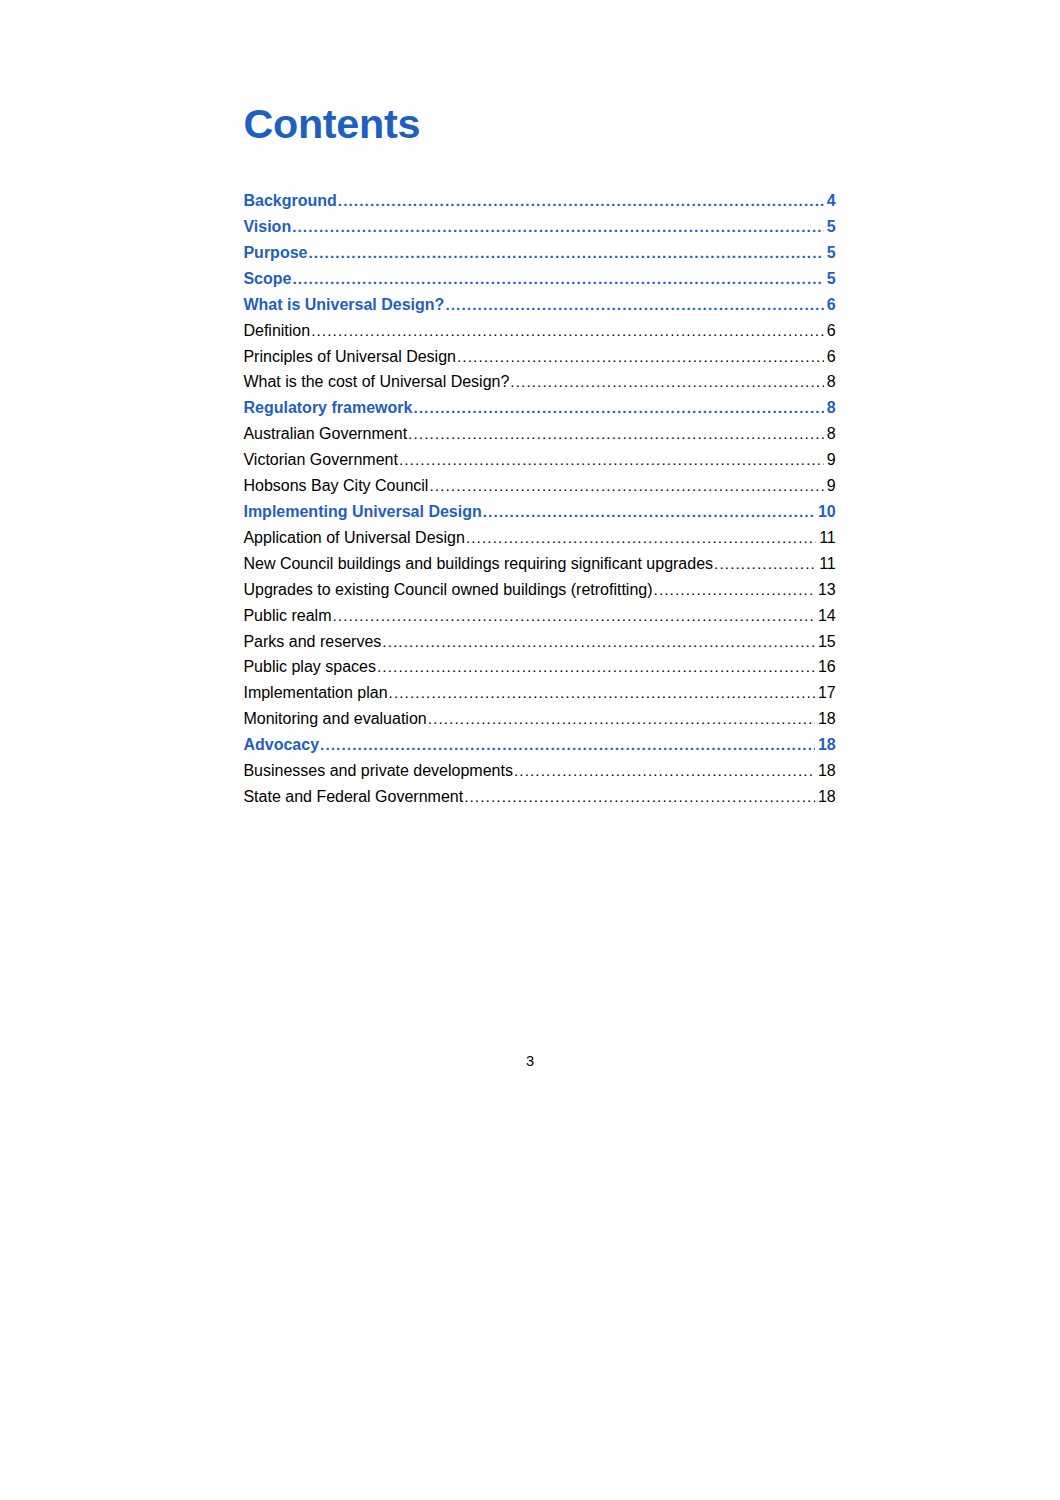Contents
Background ........................................................................................................... 4
Vision .................................................................................................................... 5
Purpose ................................................................................................................ 5
Scope .................................................................................................................... 5
What is Universal Design? ............................................................................................. 6
Definition ................................................................................................................. 6
Principles of Universal Design ......................................................................................... 6
What is the cost of Universal Design? ............................................................................. 8
Regulatory framework ..................................................................................................... 8
Australian Government ................................................................................................. 8
Victorian Government ................................................................................................... 9
Hobsons Bay City Council ............................................................................................. 9
Implementing Universal Design ................................................................................. 10
Application of Universal Design ..................................................................................... 11
New Council buildings and buildings requiring significant upgrades ............................. 11
Upgrades to existing Council owned buildings (retrofitting) ............................................. 13
Public realm ................................................................................................................. 14
Parks and reserves ..................................................................................................... 15
Public play spaces ....................................................................................................... 16
Implementation plan ..................................................................................................... 17
Monitoring and evaluation ............................................................................................. 18
Advocacy ................................................................................................................. 18
Businesses and private developments ............................................................................. 18
State and Federal Government ..................................................................................... 18
3